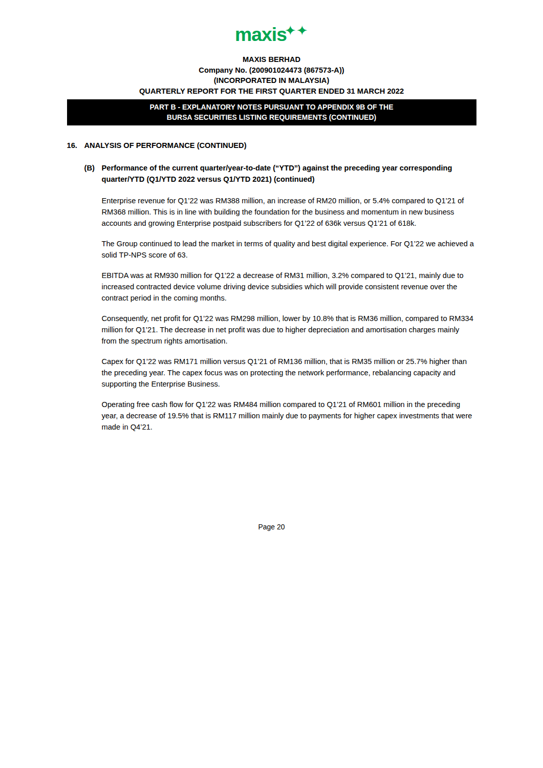maxis✦✦
MAXIS BERHAD
Company No. (200901024473 (867573-A))
(INCORPORATED IN MALAYSIA)
QUARTERLY REPORT FOR THE FIRST QUARTER ENDED 31 MARCH 2022
PART B - EXPLANATORY NOTES PURSUANT TO APPENDIX 9B OF THE
BURSA SECURITIES LISTING REQUIREMENTS (CONTINUED)
16. ANALYSIS OF PERFORMANCE (CONTINUED)
(B) Performance of the current quarter/year-to-date (“YTD”) against the preceding year corresponding quarter/YTD (Q1/YTD 2022 versus Q1/YTD 2021) (continued)
Enterprise revenue for Q1’22 was RM388 million, an increase of RM20 million, or 5.4% compared to Q1’21 of RM368 million. This is in line with building the foundation for the business and momentum in new business accounts and growing Enterprise postpaid subscribers for Q1’22 of 636k versus Q1’21 of 618k.
The Group continued to lead the market in terms of quality and best digital experience. For Q1’22 we achieved a solid TP-NPS score of 63.
EBITDA was at RM930 million for Q1’22 a decrease of RM31 million, 3.2% compared to Q1’21, mainly due to increased contracted device volume driving device subsidies which will provide consistent revenue over the contract period in the coming months.
Consequently, net profit for Q1’22 was RM298 million, lower by 10.8% that is RM36 million, compared to RM334 million for Q1’21. The decrease in net profit was due to higher depreciation and amortisation charges mainly from the spectrum rights amortisation.
Capex for Q1’22 was RM171 million versus Q1’21 of RM136 million, that is RM35 million or 25.7% higher than the preceding year. The capex focus was on protecting the network performance, rebalancing capacity and supporting the Enterprise Business.
Operating free cash flow for Q1’22 was RM484 million compared to Q1’21 of RM601 million in the preceding year, a decrease of 19.5% that is RM117 million mainly due to payments for higher capex investments that were made in Q4’21.
Page 20